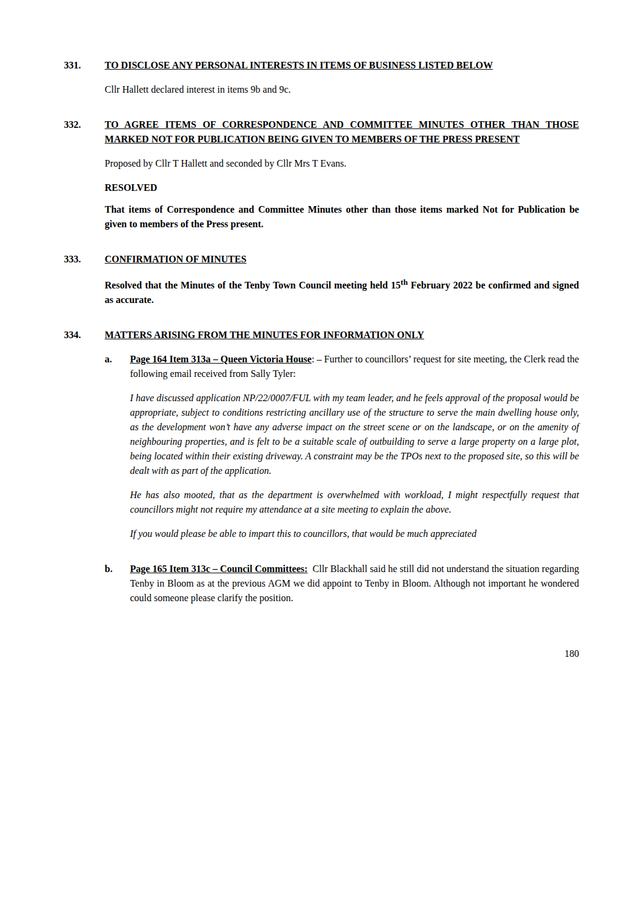331.
TO DISCLOSE ANY PERSONAL INTERESTS IN ITEMS OF BUSINESS LISTED BELOW
Cllr Hallett declared interest in items 9b and 9c.
332.
TO AGREE ITEMS OF CORRESPONDENCE AND COMMITTEE MINUTES OTHER THAN THOSE MARKED NOT FOR PUBLICATION BEING GIVEN TO MEMBERS OF THE PRESS PRESENT
Proposed by Cllr T Hallett and seconded by Cllr Mrs T Evans.
RESOLVED
That items of Correspondence and Committee Minutes other than those items marked Not for Publication be given to members of the Press present.
333.
CONFIRMATION OF MINUTES
Resolved that the Minutes of the Tenby Town Council meeting held 15th February 2022 be confirmed and signed as accurate.
334.
MATTERS ARISING FROM THE MINUTES FOR INFORMATION ONLY
a.
Page 164 Item 313a – Queen Victoria House: – Further to councillors’ request for site meeting, the Clerk read the following email received from Sally Tyler:
I have discussed application NP/22/0007/FUL with my team leader, and he feels approval of the proposal would be appropriate, subject to conditions restricting ancillary use of the structure to serve the main dwelling house only, as the development won’t have any adverse impact on the street scene or on the landscape, or on the amenity of neighbouring properties, and is felt to be a suitable scale of outbuilding to serve a large property on a large plot, being located within their existing driveway. A constraint may be the TPOs next to the proposed site, so this will be dealt with as part of the application.
He has also mooted, that as the department is overwhelmed with workload, I might respectfully request that councillors might not require my attendance at a site meeting to explain the above.
If you would please be able to impart this to councillors, that would be much appreciated
b.
Page 165 Item 313c – Council Committees: Cllr Blackhall said he still did not understand the situation regarding Tenby in Bloom as at the previous AGM we did appoint to Tenby in Bloom. Although not important he wondered could someone please clarify the position.
180